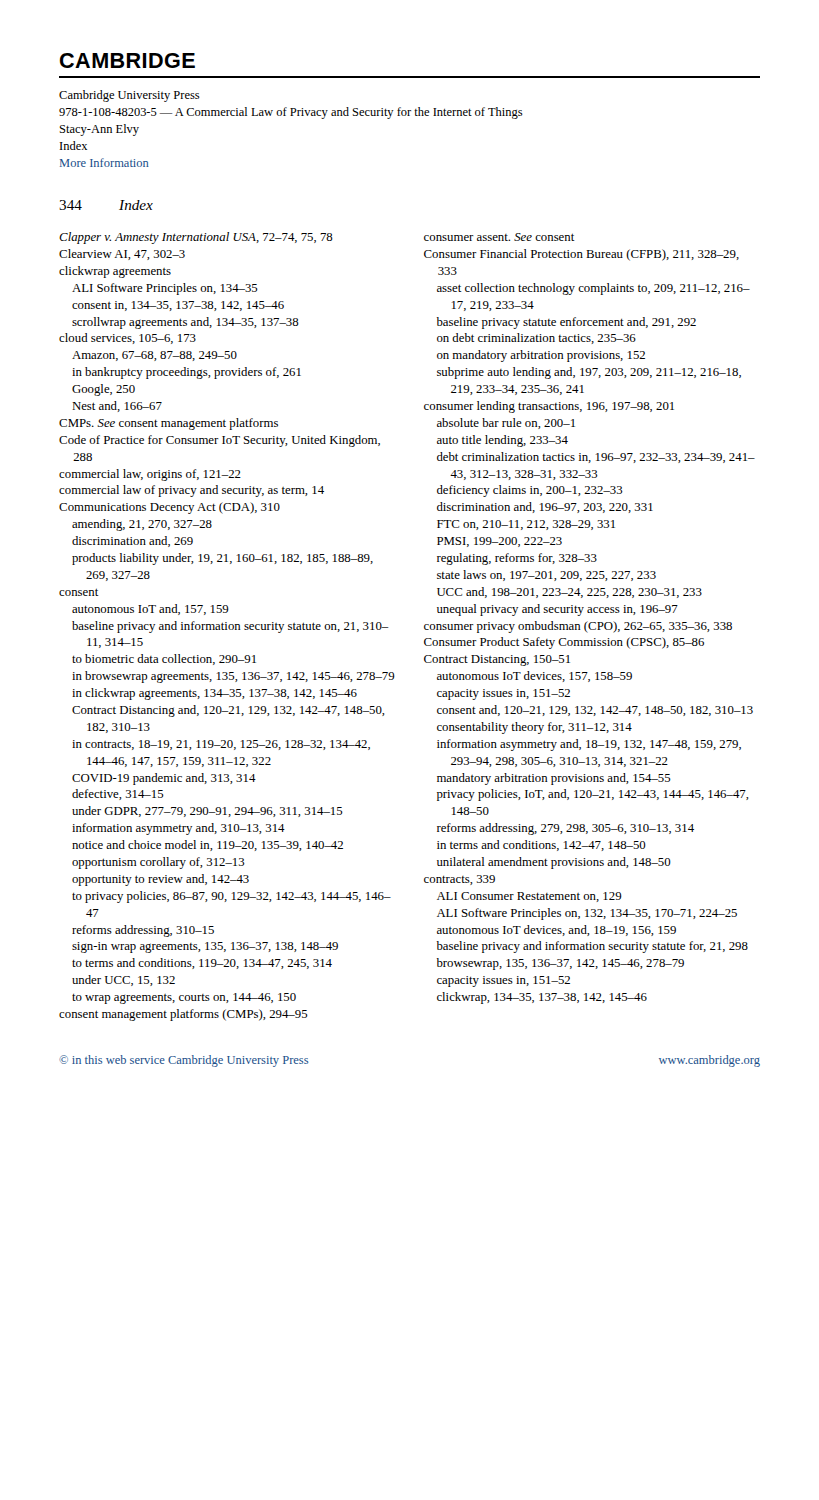Cambridge
Cambridge University Press
978-1-108-48203-5 — A Commercial Law of Privacy and Security for the Internet of Things
Stacy-Ann Elvy
Index
More Information
344 Index
Clapper v. Amnesty International USA, 72–74, 75, 78
Clearview AI, 47, 302–3
clickwrap agreements
ALI Software Principles on, 134–35
consent in, 134–35, 137–38, 142, 145–46
scrollwrap agreements and, 134–35, 137–38
cloud services, 105–6, 173
Amazon, 67–68, 87–88, 249–50
in bankruptcy proceedings, providers of, 261
Google, 250
Nest and, 166–67
CMPs. See consent management platforms
Code of Practice for Consumer IoT Security, United Kingdom, 288
commercial law, origins of, 121–22
commercial law of privacy and security, as term, 14
Communications Decency Act (CDA), 310
amending, 21, 270, 327–28
discrimination and, 269
products liability under, 19, 21, 160–61, 182, 185, 188–89, 269, 327–28
consent
autonomous IoT and, 157, 159
baseline privacy and information security statute on, 21, 310–11, 314–15
to biometric data collection, 290–91
in browsewrap agreements, 135, 136–37, 142, 145–46, 278–79
in clickwrap agreements, 134–35, 137–38, 142, 145–46
Contract Distancing and, 120–21, 129, 132, 142–47, 148–50, 182, 310–13
in contracts, 18–19, 21, 119–20, 125–26, 128–32, 134–42, 144–46, 147, 157, 159, 311–12, 322
COVID-19 pandemic and, 313, 314
defective, 314–15
under GDPR, 277–79, 290–91, 294–96, 311, 314–15
information asymmetry and, 310–13, 314
notice and choice model in, 119–20, 135–39, 140–42
opportunism corollary of, 312–13
opportunity to review and, 142–43
to privacy policies, 86–87, 90, 129–32, 142–43, 144–45, 146–47
reforms addressing, 310–15
sign-in wrap agreements, 135, 136–37, 138, 148–49
to terms and conditions, 119–20, 134–47, 245, 314
under UCC, 15, 132
to wrap agreements, courts on, 144–46, 150
consent management platforms (CMPs), 294–95
consumer assent. See consent
Consumer Financial Protection Bureau (CFPB), 211, 328–29, 333
asset collection technology complaints to, 209, 211–12, 216–17, 219, 233–34
baseline privacy statute enforcement and, 291, 292
on debt criminalization tactics, 235–36
on mandatory arbitration provisions, 152
subprime auto lending and, 197, 203, 209, 211–12, 216–18, 219, 233–34, 235–36, 241
consumer lending transactions, 196, 197–98, 201
absolute bar rule on, 200–1
auto title lending, 233–34
debt criminalization tactics in, 196–97, 232–33, 234–39, 241–43, 312–13, 328–31, 332–33
deficiency claims in, 200–1, 232–33
discrimination and, 196–97, 203, 220, 331
FTC on, 210–11, 212, 328–29, 331
PMSI, 199–200, 222–23
regulating, reforms for, 328–33
state laws on, 197–201, 209, 225, 227, 233
UCC and, 198–201, 223–24, 225, 228, 230–31, 233
unequal privacy and security access in, 196–97
consumer privacy ombudsman (CPO), 262–65, 335–36, 338
Consumer Product Safety Commission (CPSC), 85–86
Contract Distancing, 150–51
autonomous IoT devices, 157, 158–59
capacity issues in, 151–52
consent and, 120–21, 129, 132, 142–47, 148–50, 182, 310–13
consentability theory for, 311–12, 314
information asymmetry and, 18–19, 132, 147–48, 159, 279, 293–94, 298, 305–6, 310–13, 314, 321–22
mandatory arbitration provisions and, 154–55
privacy policies, IoT, and, 120–21, 142–43, 144–45, 146–47, 148–50
reforms addressing, 279, 298, 305–6, 310–13, 314
in terms and conditions, 142–47, 148–50
unilateral amendment provisions and, 148–50
contracts, 339
ALI Consumer Restatement on, 129
ALI Software Principles on, 132, 134–35, 170–71, 224–25
autonomous IoT devices, and, 18–19, 156, 159
baseline privacy and information security statute for, 21, 298
browsewrap, 135, 136–37, 142, 145–46, 278–79
capacity issues in, 151–52
clickwrap, 134–35, 137–38, 142, 145–46
© in this web service Cambridge University Press
www.cambridge.org